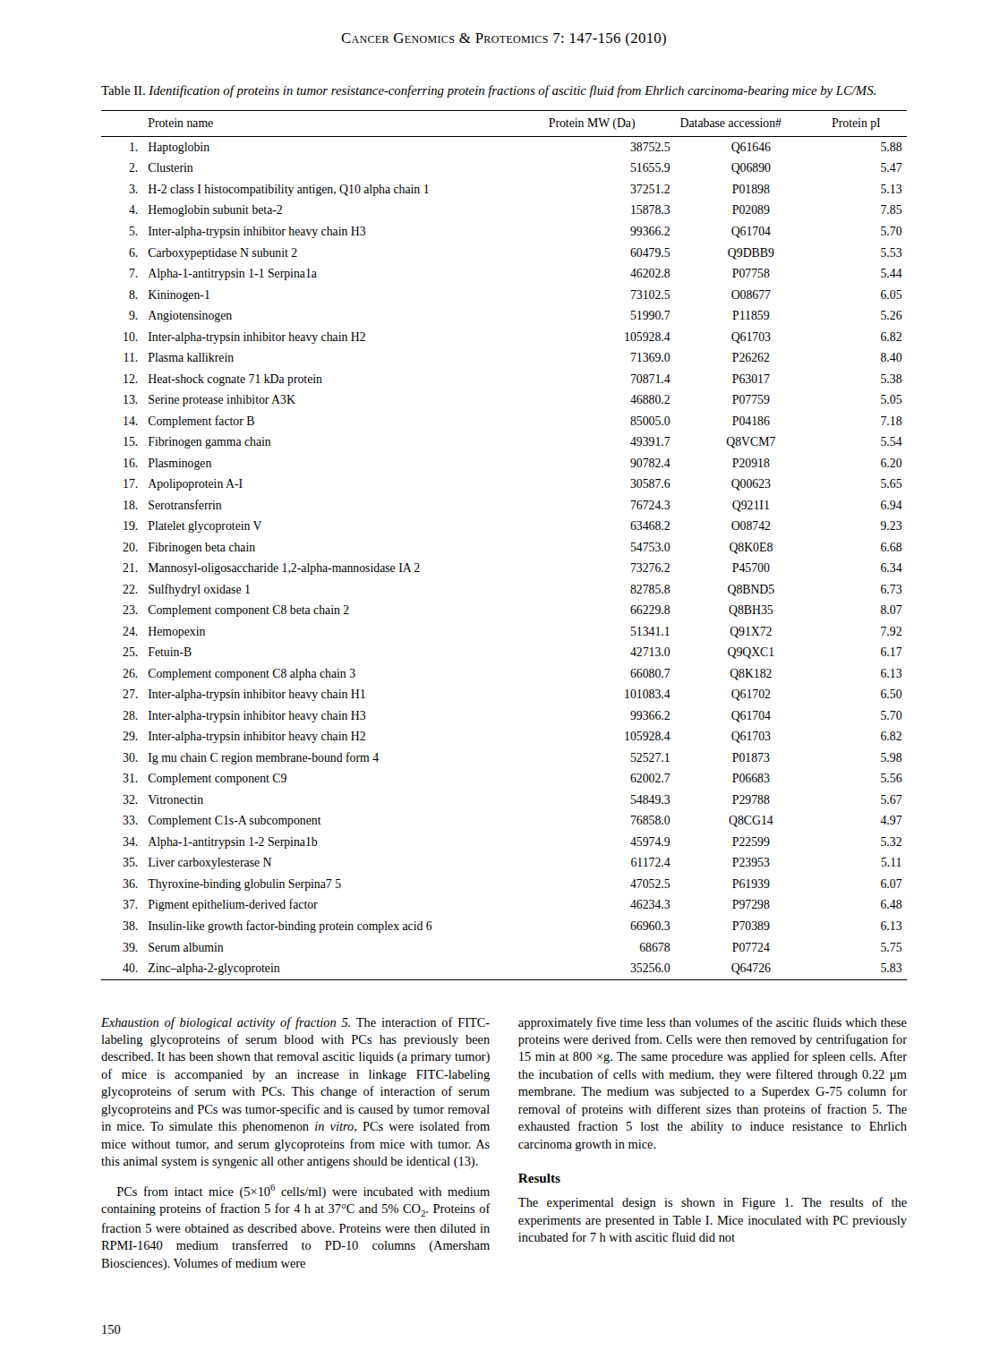Cancer Genomics & Proteomics 7: 147-156 (2010)
Table II. Identification of proteins in tumor resistance-conferring protein fractions of ascitic fluid from Ehrlich carcinoma-bearing mice by LC/MS.
| | Protein name | Protein MW (Da) | Database accession# | Protein pI |
| --- | --- | --- | --- | --- |
| 1. | Haptoglobin | 38752.5 | Q61646 | 5.88 |
| 2. | Clusterin | 51655.9 | Q06890 | 5.47 |
| 3. | H-2 class I histocompatibility antigen, Q10 alpha chain 1 | 37251.2 | P01898 | 5.13 |
| 4. | Hemoglobin subunit beta-2 | 15878.3 | P02089 | 7.85 |
| 5. | Inter-alpha-trypsin inhibitor heavy chain H3 | 99366.2 | Q61704 | 5.70 |
| 6. | Carboxypeptidase N subunit 2 | 60479.5 | Q9DBB9 | 5.53 |
| 7. | Alpha-1-antitrypsin 1-1 Serpina1a | 46202.8 | P07758 | 5.44 |
| 8. | Kininogen-1 | 73102.5 | O08677 | 6.05 |
| 9. | Angiotensinogen | 51990.7 | P11859 | 5.26 |
| 10. | Inter-alpha-trypsin inhibitor heavy chain H2 | 105928.4 | Q61703 | 6.82 |
| 11. | Plasma kallikrein | 71369.0 | P26262 | 8.40 |
| 12. | Heat-shock cognate 71 kDa protein | 70871.4 | P63017 | 5.38 |
| 13. | Serine protease inhibitor A3K | 46880.2 | P07759 | 5.05 |
| 14. | Complement factor B | 85005.0 | P04186 | 7.18 |
| 15. | Fibrinogen gamma chain | 49391.7 | Q8VCM7 | 5.54 |
| 16. | Plasminogen | 90782.4 | P20918 | 6.20 |
| 17. | Apolipoprotein A-I | 30587.6 | Q00623 | 5.65 |
| 18. | Serotransferrin | 76724.3 | Q921I1 | 6.94 |
| 19. | Platelet glycoprotein V | 63468.2 | O08742 | 9.23 |
| 20. | Fibrinogen beta chain | 54753.0 | Q8K0E8 | 6.68 |
| 21. | Mannosyl-oligosaccharide 1,2-alpha-mannosidase IA 2 | 73276.2 | P45700 | 6.34 |
| 22. | Sulfhydryl oxidase 1 | 82785.8 | Q8BND5 | 6.73 |
| 23. | Complement component C8 beta chain 2 | 66229.8 | Q8BH35 | 8.07 |
| 24. | Hemopexin | 51341.1 | Q91X72 | 7.92 |
| 25. | Fetuin-B | 42713.0 | Q9QXC1 | 6.17 |
| 26. | Complement component C8 alpha chain 3 | 66080.7 | Q8K182 | 6.13 |
| 27. | Inter-alpha-trypsin inhibitor heavy chain H1 | 101083.4 | Q61702 | 6.50 |
| 28. | Inter-alpha-trypsin inhibitor heavy chain H3 | 99366.2 | Q61704 | 5.70 |
| 29. | Inter-alpha-trypsin inhibitor heavy chain H2 | 105928.4 | Q61703 | 6.82 |
| 30. | Ig mu chain C region membrane-bound form 4 | 52527.1 | P01873 | 5.98 |
| 31. | Complement component C9 | 62002.7 | P06683 | 5.56 |
| 32. | Vitronectin | 54849.3 | P29788 | 5.67 |
| 33. | Complement C1s-A subcomponent | 76858.0 | Q8CG14 | 4.97 |
| 34. | Alpha-1-antitrypsin 1-2 Serpina1b | 45974.9 | P22599 | 5.32 |
| 35. | Liver carboxylesterase N | 61172.4 | P23953 | 5.11 |
| 36. | Thyroxine-binding globulin Serpina7 5 | 47052.5 | P61939 | 6.07 |
| 37. | Pigment epithelium-derived factor | 46234.3 | P97298 | 6.48 |
| 38. | Insulin-like growth factor-binding protein complex acid 6 | 66960.3 | P70389 | 6.13 |
| 39. | Serum albumin | 68678 | P07724 | 5.75 |
| 40. | Zinc–alpha-2-glycoprotein | 35256.0 | Q64726 | 5.83 |
Exhaustion of biological activity of fraction 5. The interaction of FITC-labeling glycoproteins of serum blood with PCs has previously been described. It has been shown that removal ascitic liquids (a primary tumor) of mice is accompanied by an increase in linkage FITC-labeling glycoproteins of serum with PCs. This change of interaction of serum glycoproteins and PCs was tumor-specific and is caused by tumor removal in mice. To simulate this phenomenon in vitro, PCs were isolated from mice without tumor, and serum glycoproteins from mice with tumor. As this animal system is syngenic all other antigens should be identical (13).
PCs from intact mice (5×106 cells/ml) were incubated with medium containing proteins of fraction 5 for 4 h at 37°C and 5% CO2. Proteins of fraction 5 were obtained as described above. Proteins were then diluted in RPMI-1640 medium transferred to PD-10 columns (Amersham Biosciences). Volumes of medium were
approximately five time less than volumes of the ascitic fluids which these proteins were derived from. Cells were then removed by centrifugation for 15 min at 800 ×g. The same procedure was applied for spleen cells. After the incubation of cells with medium, they were filtered through 0.22 µm membrane. The medium was subjected to a Superdex G-75 column for removal of proteins with different sizes than proteins of fraction 5. The exhausted fraction 5 lost the ability to induce resistance to Ehrlich carcinoma growth in mice.
Results
The experimental design is shown in Figure 1. The results of the experiments are presented in Table I. Mice inoculated with PC previously incubated for 7 h with ascitic fluid did not
150